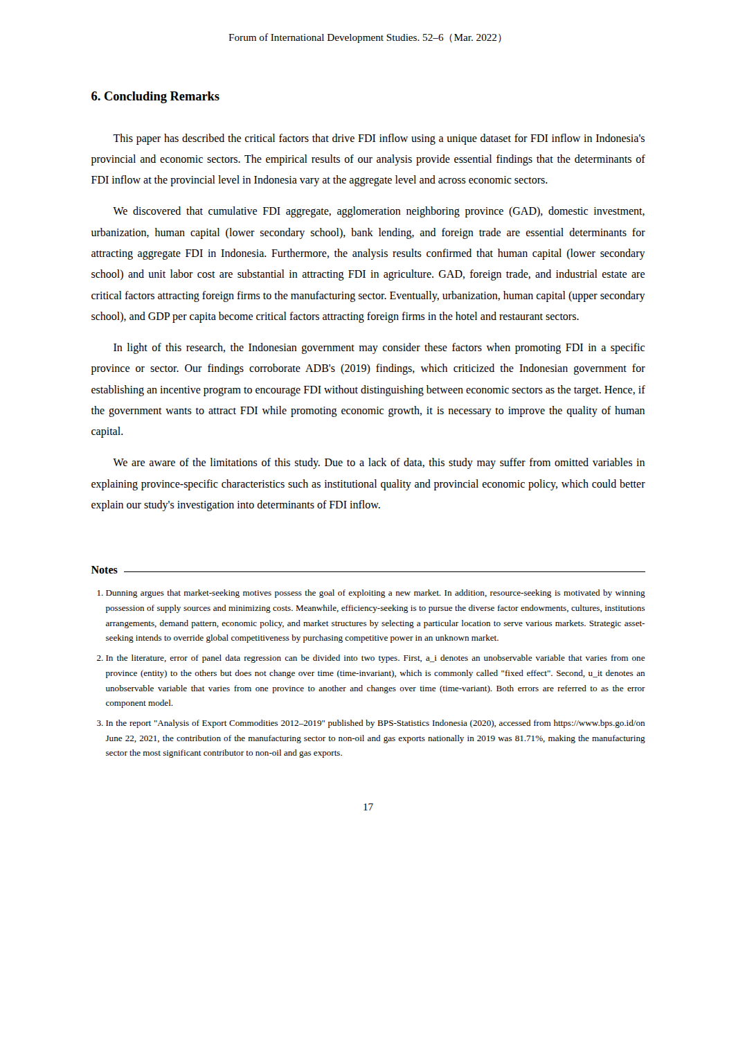Forum of International Development Studies. 52–6（Mar. 2022）
6. Concluding Remarks
This paper has described the critical factors that drive FDI inflow using a unique dataset for FDI inflow in Indonesia's provincial and economic sectors. The empirical results of our analysis provide essential findings that the determinants of FDI inflow at the provincial level in Indonesia vary at the aggregate level and across economic sectors.
We discovered that cumulative FDI aggregate, agglomeration neighboring province (GAD), domestic investment, urbanization, human capital (lower secondary school), bank lending, and foreign trade are essential determinants for attracting aggregate FDI in Indonesia. Furthermore, the analysis results confirmed that human capital (lower secondary school) and unit labor cost are substantial in attracting FDI in agriculture. GAD, foreign trade, and industrial estate are critical factors attracting foreign firms to the manufacturing sector. Eventually, urbanization, human capital (upper secondary school), and GDP per capita become critical factors attracting foreign firms in the hotel and restaurant sectors.
In light of this research, the Indonesian government may consider these factors when promoting FDI in a specific province or sector. Our findings corroborate ADB's (2019) findings, which criticized the Indonesian government for establishing an incentive program to encourage FDI without distinguishing between economic sectors as the target. Hence, if the government wants to attract FDI while promoting economic growth, it is necessary to improve the quality of human capital.
We are aware of the limitations of this study. Due to a lack of data, this study may suffer from omitted variables in explaining province-specific characteristics such as institutional quality and provincial economic policy, which could better explain our study's investigation into determinants of FDI inflow.
Notes
Dunning argues that market-seeking motives possess the goal of exploiting a new market. In addition, resource-seeking is motivated by winning possession of supply sources and minimizing costs. Meanwhile, efficiency-seeking is to pursue the diverse factor endowments, cultures, institutions arrangements, demand pattern, economic policy, and market structures by selecting a particular location to serve various markets. Strategic asset-seeking intends to override global competitiveness by purchasing competitive power in an unknown market.
In the literature, error of panel data regression can be divided into two types. First, a_i denotes an unobservable variable that varies from one province (entity) to the others but does not change over time (time-invariant), which is commonly called "fixed effect". Second, u_it denotes an unobservable variable that varies from one province to another and changes over time (time-variant). Both errors are referred to as the error component model.
In the report "Analysis of Export Commodities 2012–2019" published by BPS-Statistics Indonesia (2020), accessed from https://www.bps.go.id/on June 22, 2021, the contribution of the manufacturing sector to non-oil and gas exports nationally in 2019 was 81.71%, making the manufacturing sector the most significant contributor to non-oil and gas exports.
17